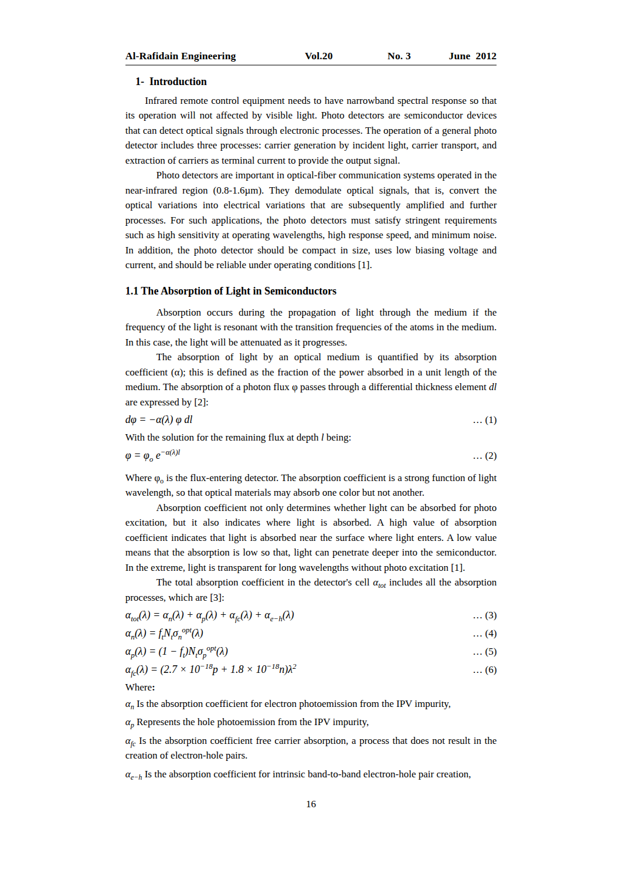Al-Rafidain Engineering Vol.20 No. 3 June 2012
1- Introduction
Infrared remote control equipment needs to have narrowband spectral response so that its operation will not affected by visible light. Photo detectors are semiconductor devices that can detect optical signals through electronic processes. The operation of a general photo detector includes three processes: carrier generation by incident light, carrier transport, and extraction of carriers as terminal current to provide the output signal.
Photo detectors are important in optical-fiber communication systems operated in the near-infrared region (0.8-1.6µm). They demodulate optical signals, that is, convert the optical variations into electrical variations that are subsequently amplified and further processes. For such applications, the photo detectors must satisfy stringent requirements such as high sensitivity at operating wavelengths, high response speed, and minimum noise. In addition, the photo detector should be compact in size, uses low biasing voltage and current, and should be reliable under operating conditions [1].
1.1 The Absorption of Light in Semiconductors
Absorption occurs during the propagation of light through the medium if the frequency of the light is resonant with the transition frequencies of the atoms in the medium. In this case, the light will be attenuated as it progresses.
The absorption of light by an optical medium is quantified by its absorption coefficient (α); this is defined as the fraction of the power absorbed in a unit length of the medium. The absorption of a photon flux φ passes through a differential thickness element dl are expressed by [2]:
dφ = −α(λ) φ dl … (1)
With the solution for the remaining flux at depth l being:
φ = φo e−α(λ)l … (2)
Where φo is the flux-entering detector. The absorption coefficient is a strong function of light wavelength, so that optical materials may absorb one color but not another.
Absorption coefficient not only determines whether light can be absorbed for photo excitation, but it also indicates where light is absorbed. A high value of absorption coefficient indicates that light is absorbed near the surface where light enters. A low value means that the absorption is low so that, light can penetrate deeper into the semiconductor. In the extreme, light is transparent for long wavelengths without photo excitation [1].
The total absorption coefficient in the detector's cell αtot includes all the absorption processes, which are [3]:
αtot(λ) = αn(λ) + αp(λ) + αfc(λ) + αe−h(λ) … (3)
αn(λ) = ftNtσnopt(λ) … (4)
αp(λ) = (1 − ft)Ntσpopt(λ) … (5)
αfc(λ) = (2.7 × 10−18p + 1.8 × 10−18n)λ2 … (6)
Where:
αn Is the absorption coefficient for electron photoemission from the IPV impurity,
αp Represents the hole photoemission from the IPV impurity,
αfc Is the absorption coefficient free carrier absorption, a process that does not result in the creation of electron-hole pairs.
αe−h Is the absorption coefficient for intrinsic band-to-band electron-hole pair creation,
16